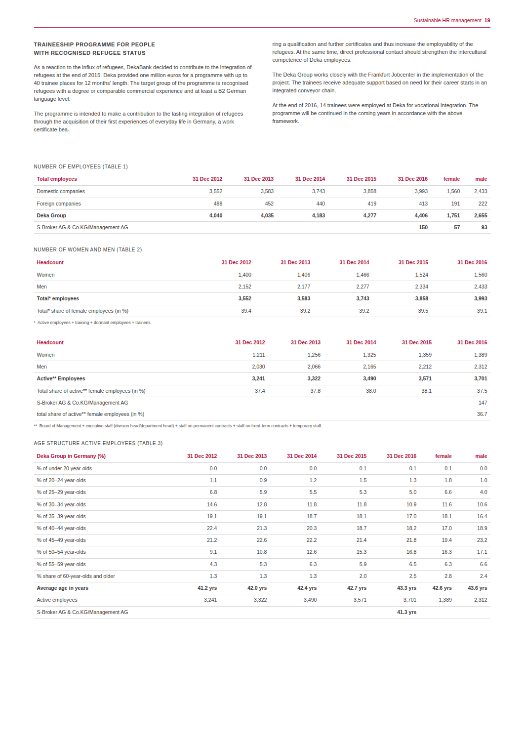Sustainable HR management 19
Traineeship programme for people
with recognised refugee status
As a reaction to the influx of refugees, DekaBank decided to contribute to the integration of refugees at the end of 2015. Deka provided one million euros for a programme with up to 40 trainee places for 12 months’ length. The target group of the programme is recognised refugees with a degree or comparable commercial experience and at least a B2 German language level.
The programme is intended to make a contribution to the lasting integration of refugees through the acquisition of their first experiences of everyday life in Germany, a work certificate bea-
ring a qualification and further certificates and thus increase the employability of the refugees. At the same time, direct professional contact should strengthen the intercultural competence of Deka employees.
The Deka Group works closely with the Frankfurt Jobcenter in the implementation of the project. The trainees receive adequate support based on need for their career starts in an integrated conveyor chain.
At the end of 2016, 14 trainees were employed at Deka for vocational integration. The programme will be continued in the coming years in accordance with the above framework.
Number of employees (Table 1)
| Total employees | 31 Dec 2012 | 31 Dec 2013 | 31 Dec 2014 | 31 Dec 2015 | 31 Dec 2016 | female | male |
| --- | --- | --- | --- | --- | --- | --- | --- |
| Domestic companies | 3,552 | 3,583 | 3,743 | 3,858 | 3,993 | 1,560 | 2,433 |
| Foreign companies | 488 | 452 | 440 | 419 | 413 | 191 | 222 |
| Deka Group | 4,040 | 4,035 | 4,183 | 4,277 | 4,406 | 1,751 | 2,655 |
| S-Broker AG & Co.KG/Management AG | | | | | 150 | 57 | 93 |
Number of women and men (Table 2)
| Headcount | 31 Dec 2012 | 31 Dec 2013 | 31 Dec 2014 | 31 Dec 2015 | 31 Dec 2016 |
| --- | --- | --- | --- | --- | --- |
| Women | 1,400 | 1,406 | 1,466 | 1,524 | 1,560 |
| Men | 2,152 | 2,177 | 2,277 | 2,334 | 2,433 |
| Total* employees | 3,552 | 3,583 | 3,743 | 3,858 | 3,993 |
| Total* share of female employees (in %) | 39.4 | 39.2 | 39.2 | 39.5 | 39.1 |
* Active employees + training + dormant employees + trainees.
| Headcount | 31 Dec 2012 | 31 Dec 2013 | 31 Dec 2014 | 31 Dec 2015 | 31 Dec 2016 |
| --- | --- | --- | --- | --- | --- |
| Women | 1,211 | 1,256 | 1,325 | 1,359 | 1,389 |
| Men | 2,030 | 2,066 | 2,165 | 2,212 | 2,312 |
| Active** Employees | 3,241 | 3,322 | 3,490 | 3,571 | 3,701 |
| Total share of active** female employees (in %) | 37.4 | 37.8 | 38.0 | 38.1 | 37.5 |
| S-Broker AG & Co.KG/Management AG | | | | | 147 |
| total share of active** female employees (in %) | | | | | 36.7 |
** Board of Management + executive staff (division head/department head) + staff on permanent contracts + staff on fixed-term contracts + temporary staff.
Age structure active employees (Table 3)
| Deka Group in Germany (%) | 31 Dec 2012 | 31 Dec 2013 | 31 Dec 2014 | 31 Dec 2015 | 31 Dec 2016 | female | male |
| --- | --- | --- | --- | --- | --- | --- | --- |
| % of under 20 year-olds | 0.0 | 0.0 | 0.0 | 0.1 | 0.1 | 0.1 | 0.0 |
| % of 20–24 year-olds | 1.1 | 0.9 | 1.2 | 1.5 | 1.3 | 1.8 | 1.0 |
| % of 25–29 year-olds | 6.8 | 5.9 | 5.5 | 5.3 | 5.0 | 6.6 | 4.0 |
| % of 30–34 year-olds | 14.6 | 12.8 | 11.8 | 11.8 | 10.9 | 11.6 | 10.6 |
| % of 35–39 year-olds | 19.1 | 19.1 | 18.7 | 18.1 | 17.0 | 18.1 | 16.4 |
| % of 40–44 year-olds | 22.4 | 21.3 | 20.3 | 18.7 | 18.2 | 17.0 | 18.9 |
| % of 45–49 year-olds | 21.2 | 22.6 | 22.2 | 21.4 | 21.8 | 19.4 | 23.2 |
| % of 50–54 year-olds | 9.1 | 10.8 | 12.6 | 15.3 | 16.8 | 16.3 | 17.1 |
| % of 55–59 year-olds | 4.3 | 5.3 | 6.3 | 5.9 | 6.5 | 6.3 | 6.6 |
| % share of 60-year-olds and older | 1.3 | 1.3 | 1.3 | 2.0 | 2.5 | 2.8 | 2.4 |
| Average age in years | 41.2 yrs | 42.0 yrs | 42.4 yrs | 42.7 yrs | 43.3 yrs | 42.6 yrs | 43.6 yrs |
| Active employees | 3,241 | 3,322 | 3,490 | 3,571 | 3,701 | 1,389 | 2,312 |
| S-Broker AG & Co.KG/Management AG | | | | | 41.3 yrs | | |